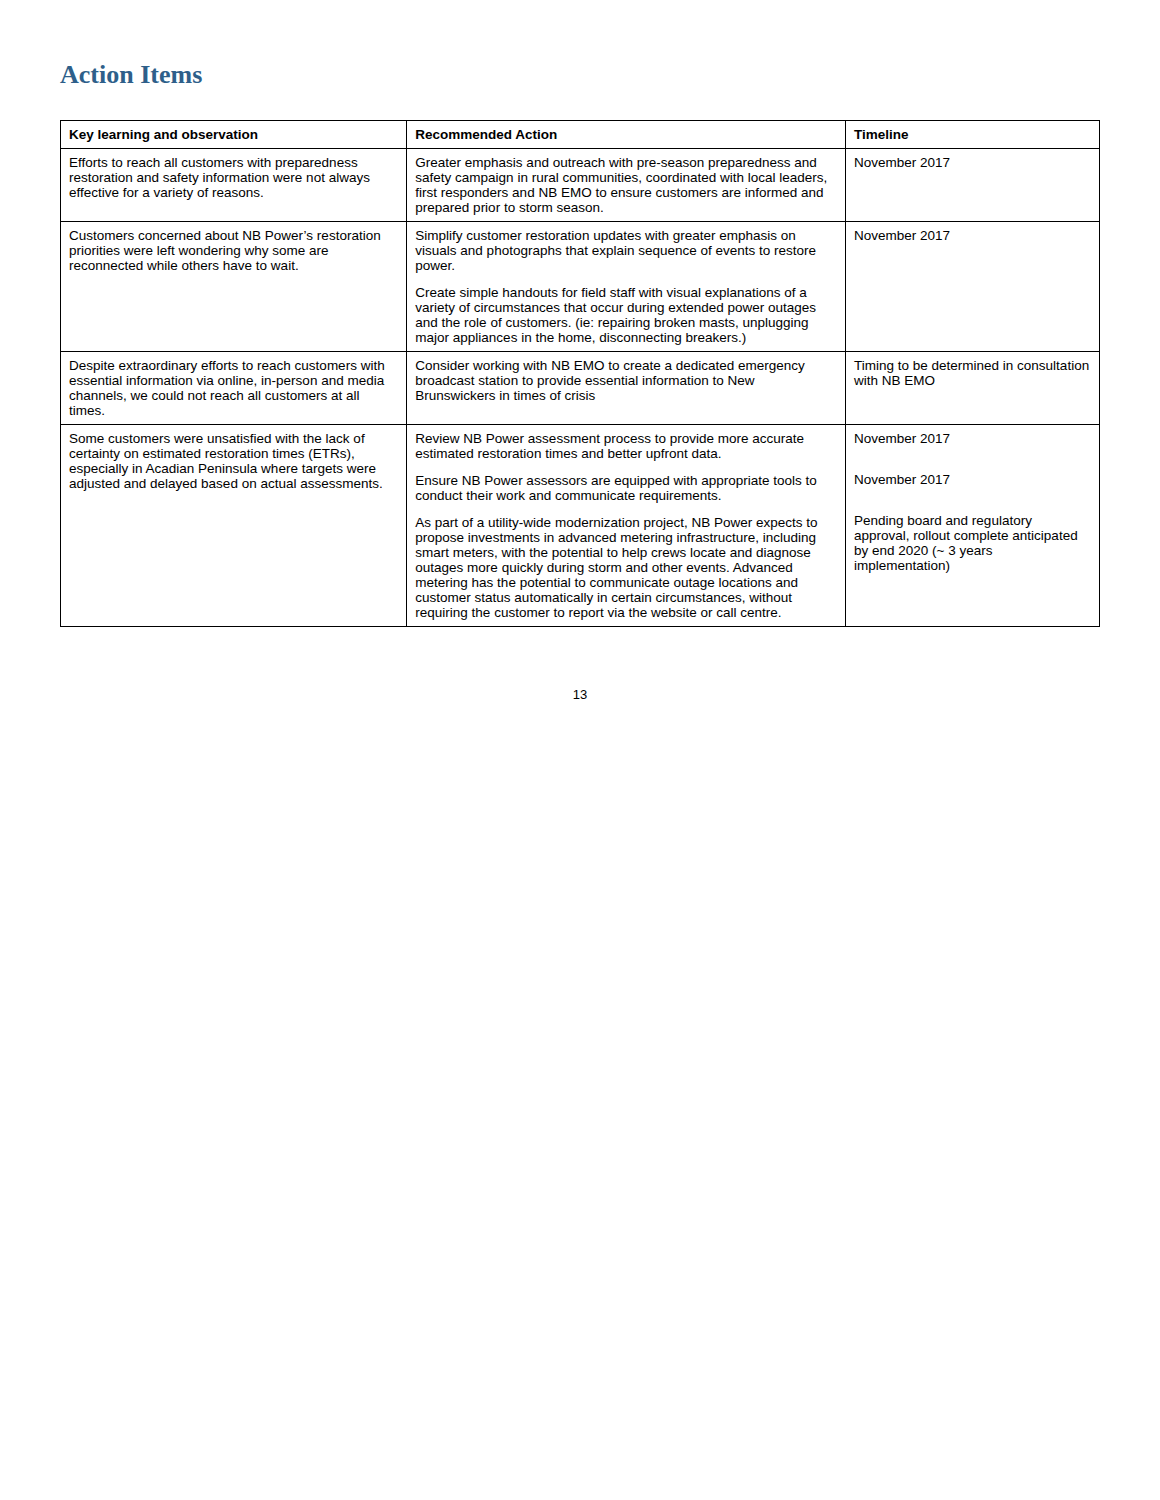Action Items
| Key learning and observation | Recommended Action | Timeline |
| --- | --- | --- |
| Efforts to reach all customers with preparedness restoration and safety information were not always effective for a variety of reasons. | Greater emphasis and outreach with pre-season preparedness and safety campaign in rural communities, coordinated with local leaders, first responders and NB EMO to ensure customers are informed and prepared prior to storm season. | November 2017 |
| Customers concerned about NB Power’s restoration priorities were left wondering why some are reconnected while others have to wait. | Simplify customer restoration updates with greater emphasis on visuals and photographs that explain sequence of events to restore power. Create simple handouts for field staff with visual explanations of a variety of circumstances that occur during extended power outages and the role of customers. (ie: repairing broken masts, unplugging major appliances in the home, disconnecting breakers.) | November 2017 |
| Despite extraordinary efforts to reach customers with essential information via online, in-person and media channels, we could not reach all customers at all times. | Consider working with NB EMO to create a dedicated emergency broadcast station to provide essential information to New Brunswickers in times of crisis | Timing to be determined in consultation with NB EMO |
| Some customers were unsatisfied with the lack of certainty on estimated restoration times (ETRs), especially in Acadian Peninsula where targets were adjusted and delayed based on actual assessments. | Review NB Power assessment process to provide more accurate estimated restoration times and better upfront data. Ensure NB Power assessors are equipped with appropriate tools to conduct their work and communicate requirements. As part of a utility-wide modernization project, NB Power expects to propose investments in advanced metering infrastructure, including smart meters, with the potential to help crews locate and diagnose outages more quickly during storm and other events. Advanced metering has the potential to communicate outage locations and customer status automatically in certain circumstances, without requiring the customer to report via the website or call centre. | November 2017 November 2017 Pending board and regulatory approval, rollout complete anticipated by end 2020 (~ 3 years implementation) |
13